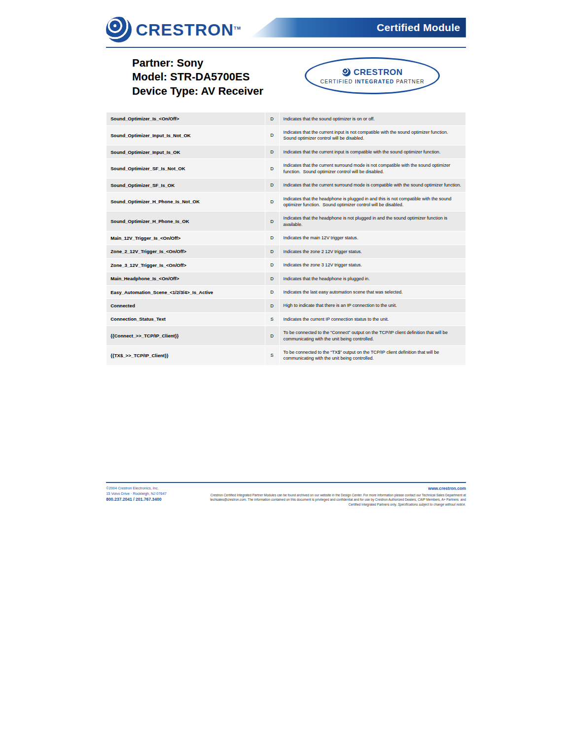CRESTRONTM
Certified Module
Partner: Sony
Model: STR-DA5700ES
Device Type: AV Receiver
CRESTRON
CERTIFIED INTEGRATED PARTNER
| Sound_Optimizer_Is_<On/Off> | D | Indicates that the sound optimizer is on or off. |
| Sound_Optimizer_Input_Is_Not_OK | D | Indicates that the current input is not compatible with the sound optimizer function. Sound optimizer control will be disabled. |
| Sound_Optimizer_Input_Is_OK | D | Indicates that the current input is compatible with the sound optimizer function. |
| Sound_Optimizer_SF_Is_Not_OK | D | Indicates that the current surround mode is not compatible with the sound optimizer function. Sound optimizer control will be disabled. |
| Sound_Optimizer_SF_Is_OK | D | Indicates that the current surround mode is compatible with the sound optimizer function. |
| Sound_Optimizer_H_Phone_Is_Not_OK | D | Indicates that the headphone is plugged in and this is not compatible with the sound optimizer function. Sound optimizer control will be disabled. |
| Sound_Optimizer_H_Phone_Is_OK | D | Indicates that the headphone is not plugged in and the sound optimizer function is available. |
| Main_12V_Trigger_Is_<On/Off> | D | Indicates the main 12V trigger status. |
| Zone_2_12V_Trigger_Is_<On/Off> | D | Indicates the zone 2 12V trigger status. |
| Zone_3_12V_Trigger_Is_<On/Off> | D | Indicates the zone 3 12V trigger status. |
| Main_Headphone_Is_<On/Off> | D | Indicates that the headphone is plugged in. |
| Easy_Automation_Scene_<1/2/3/4>_Is_Active | D | Indicates the last easy automation scene that was selected. |
| Connected | D | High to indicate that there is an IP connection to the unit. |
| Connection_Status_Text | S | Indicates the current IP connection status to the unit. |
| {{Connect_>>_TCP/IP_Client}} | D | To be connected to the “Connect” output on the TCP/IP client definition that will be communicating with the unit being controlled. |
| {{TX$_>>_TCP/IP_Client}} | S | To be connected to the “TX$” output on the TCP/IP client definition that will be communicating with the unit being controlled. |
©2004 Crestron Electronics, Inc.
15 Volvo Drive · Rockleigh, NJ 07647
800.237.2041 / 201.767.3400
www.crestron.com Crestron Certified Integrated Partner Modules can be found archived on our website in the Design Center. For more information please contact our Technical Sales Department at techsales@crestron.com. The information contained on this document is privileged and confidential and for use by Crestron Authorized Dealers, CAIP Members, A+ Partners and Certified Integrated Partners only. Specifications subject to change without notice.